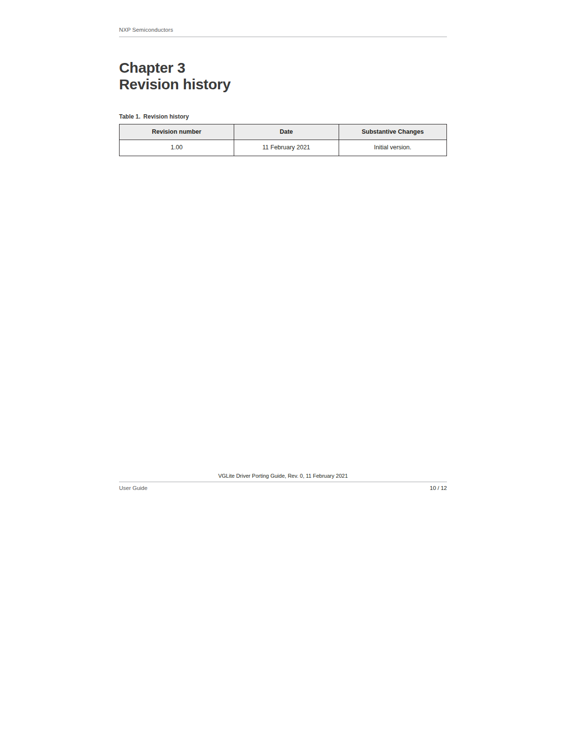NXP Semiconductors
Chapter 3
Revision history
Table 1. Revision history
| Revision number | Date | Substantive Changes |
| --- | --- | --- |
| 1.00 | 11 February 2021 | Initial version. |
VGLite Driver Porting Guide, Rev. 0, 11 February 2021
User Guide
10 / 12